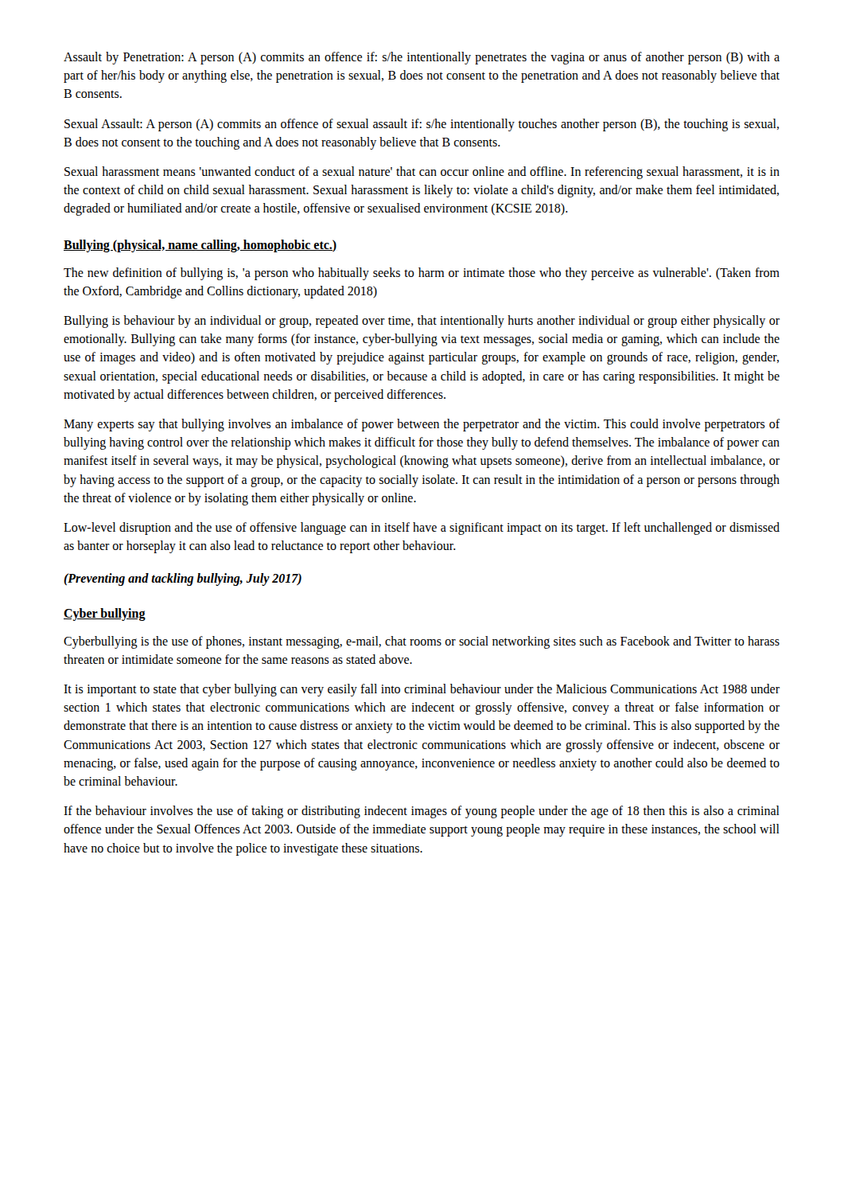Assault by Penetration: A person (A) commits an offence if: s/he intentionally penetrates the vagina or anus of another person (B) with a part of her/his body or anything else, the penetration is sexual, B does not consent to the penetration and A does not reasonably believe that B consents.
Sexual Assault: A person (A) commits an offence of sexual assault if: s/he intentionally touches another person (B), the touching is sexual, B does not consent to the touching and A does not reasonably believe that B consents.
Sexual harassment means 'unwanted conduct of a sexual nature' that can occur online and offline. In referencing sexual harassment, it is in the context of child on child sexual harassment. Sexual harassment is likely to: violate a child's dignity, and/or make them feel intimidated, degraded or humiliated and/or create a hostile, offensive or sexualised environment (KCSIE 2018).
Bullying (physical, name calling, homophobic etc.)
The new definition of bullying is, 'a person who habitually seeks to harm or intimate those who they perceive as vulnerable'. (Taken from the Oxford, Cambridge and Collins dictionary, updated 2018)
Bullying is behaviour by an individual or group, repeated over time, that intentionally hurts another individual or group either physically or emotionally. Bullying can take many forms (for instance, cyber-bullying via text messages, social media or gaming, which can include the use of images and video) and is often motivated by prejudice against particular groups, for example on grounds of race, religion, gender, sexual orientation, special educational needs or disabilities, or because a child is adopted, in care or has caring responsibilities. It might be motivated by actual differences between children, or perceived differences.
Many experts say that bullying involves an imbalance of power between the perpetrator and the victim. This could involve perpetrators of bullying having control over the relationship which makes it difficult for those they bully to defend themselves. The imbalance of power can manifest itself in several ways, it may be physical, psychological (knowing what upsets someone), derive from an intellectual imbalance, or by having access to the support of a group, or the capacity to socially isolate. It can result in the intimidation of a person or persons through the threat of violence or by isolating them either physically or online.
Low-level disruption and the use of offensive language can in itself have a significant impact on its target. If left unchallenged or dismissed as banter or horseplay it can also lead to reluctance to report other behaviour.
(Preventing and tackling bullying, July 2017)
Cyber bullying
Cyberbullying is the use of phones, instant messaging, e-mail, chat rooms or social networking sites such as Facebook and Twitter to harass threaten or intimidate someone for the same reasons as stated above.
It is important to state that cyber bullying can very easily fall into criminal behaviour under the Malicious Communications Act 1988 under section 1 which states that electronic communications which are indecent or grossly offensive, convey a threat or false information or demonstrate that there is an intention to cause distress or anxiety to the victim would be deemed to be criminal. This is also supported by the Communications Act 2003, Section 127 which states that electronic communications which are grossly offensive or indecent, obscene or menacing, or false, used again for the purpose of causing annoyance, inconvenience or needless anxiety to another could also be deemed to be criminal behaviour.
If the behaviour involves the use of taking or distributing indecent images of young people under the age of 18 then this is also a criminal offence under the Sexual Offences Act 2003. Outside of the immediate support young people may require in these instances, the school will have no choice but to involve the police to investigate these situations.